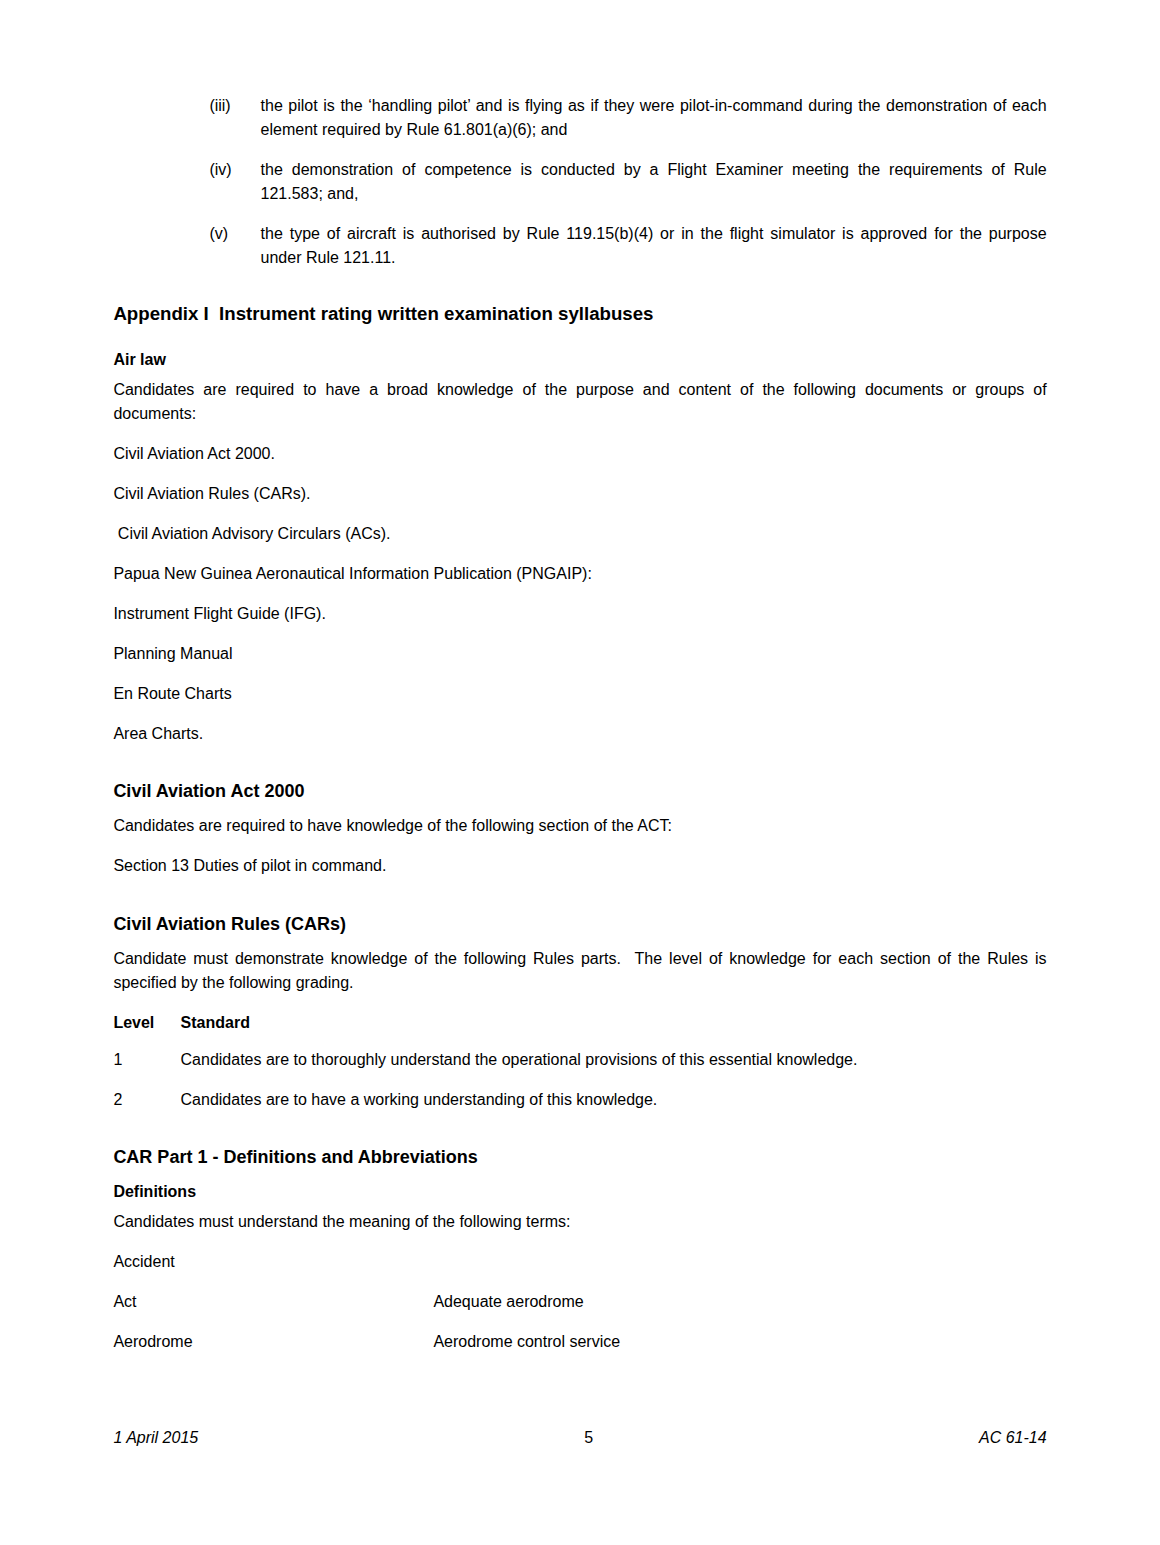(iii)
the pilot is the ‘handling pilot’ and is flying as if they were pilot-in-command during the demonstration of each element required by Rule 61.801(a)(6); and
(iv)
the demonstration of competence is conducted by a Flight Examiner meeting the requirements of Rule 121.583; and,
(v)
the type of aircraft is authorised by Rule 119.15(b)(4) or in the flight simulator is approved for the purpose under Rule 121.11.
Appendix I Instrument rating written examination syllabuses
Air law
Candidates are required to have a broad knowledge of the purpose and content of the following documents or groups of documents:
Civil Aviation Act 2000.
Civil Aviation Rules (CARs).
Civil Aviation Advisory Circulars (ACs).
Papua New Guinea Aeronautical Information Publication (PNGAIP):
Instrument Flight Guide (IFG).
Planning Manual
En Route Charts
Area Charts.
Civil Aviation Act 2000
Candidates are required to have knowledge of the following section of the ACT:
Section 13 Duties of pilot in command.
Civil Aviation Rules (CARs)
Candidate must demonstrate knowledge of the following Rules parts. The level of knowledge for each section of the Rules is specified by the following grading.
Level Standard
1
Candidates are to thoroughly understand the operational provisions of this essential knowledge.
2
Candidates are to have a working understanding of this knowledge.
CAR Part 1 - Definitions and Abbreviations
Definitions
Candidates must understand the meaning of the following terms:
Accident
Act
Adequate aerodrome
Aerodrome
Aerodrome control service
1 April 2015
5
AC 61-14